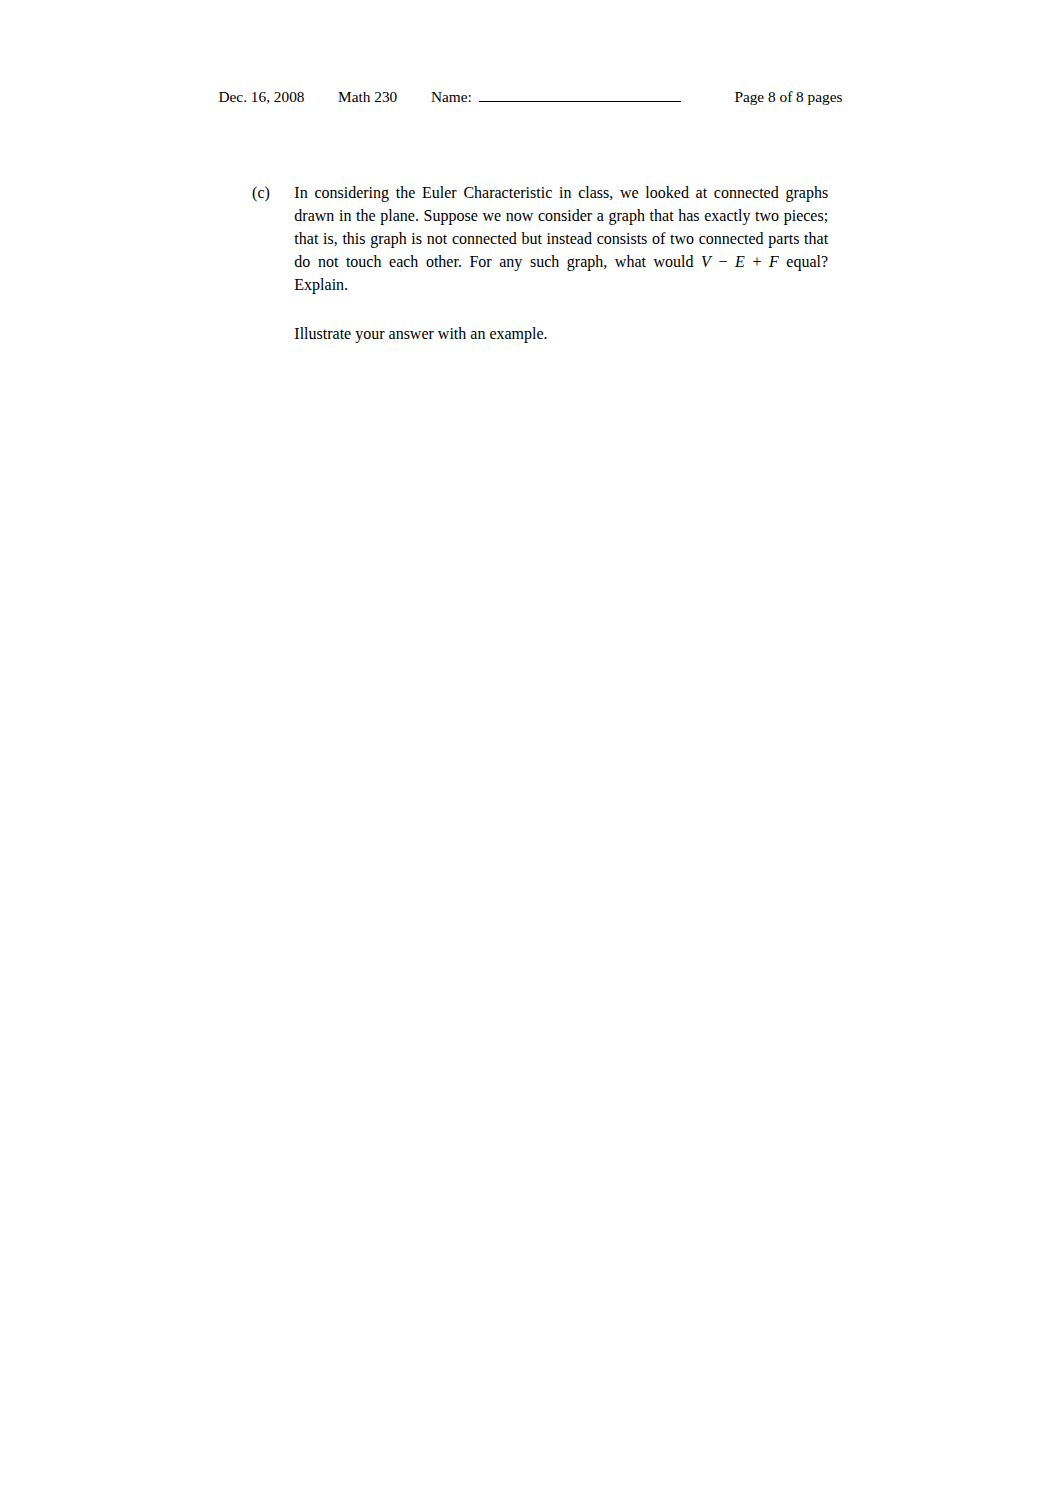Dec. 16, 2008 Math 230 Name:
Page 8 of 8 pages
(c)
In considering the Euler Characteristic in class, we looked at connected graphs drawn in the plane. Suppose we now consider a graph that has exactly two pieces; that is, this graph is not connected but instead consists of two connected parts that do not touch each other. For any such graph, what would V − E + F equal? Explain.
Illustrate your answer with an example.